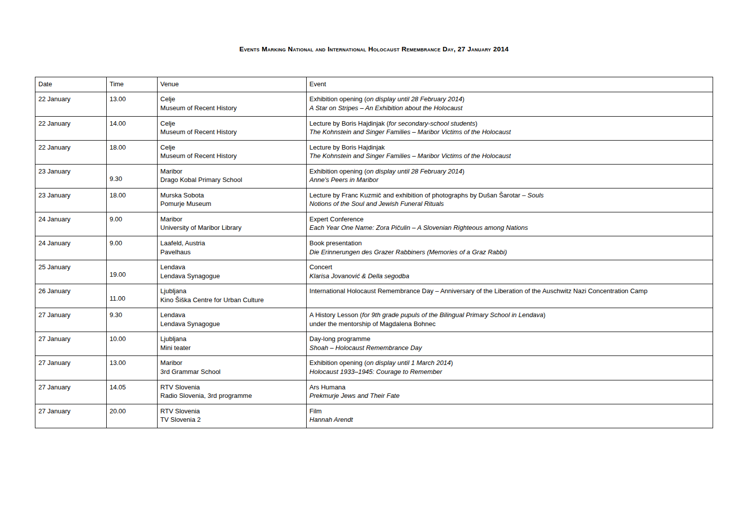Events Marking National and International Holocaust Remembrance Day, 27 January 2014
| Date | Time | Venue | Event |
| --- | --- | --- | --- |
| 22 January | 13.00 | Celje Museum of Recent History | Exhibition opening ( on display until 28 February 2014 ) A Star on Stripes – An Exhibition about the Holocaust |
| 22 January | 14.00 | Celje Museum of Recent History | Lecture by Boris Hajdinjak ( for secondary-school students ) The Kohnstein and Singer Families – Maribor Victims of the Holocaust |
| 22 January | 18.00 | Celje Museum of Recent History | Lecture by Boris Hajdinjak The Kohnstein and Singer Families – Maribor Victims of the Holocaust |
| 23 January | 9.30 | Maribor Drago Kobal Primary School | Exhibition opening ( on display until 28 February 2014 ) Anne's Peers in Maribor |
| 23 January | 18.00 | Murska Sobota Pomurje Museum | Lecture by Franc Kuzmič and exhibition of photographs by Dušan Šarotar – Souls Notions of the Soul and Jewish Funeral Rituals |
| 24 January | 9.00 | Maribor University of Maribor Library | Expert Conference Each Year One Name: Zora Pičulin – A Slovenian Righteous among Nations |
| 24 January | 9.00 | Laafeld, Austria Pavelhaus | Book presentation Die Erinnerungen des Grazer Rabbiners (Memories of a Graz Rabbi) |
| 25 January | 19.00 | Lendava Lendava Synagogue | Concert Klarisa Jovanović & Della segodba |
| 26 January | 11.00 | Ljubljana Kino Šiška Centre for Urban Culture | International Holocaust Remembrance Day – Anniversary of the Liberation of the Auschwitz Nazi Concentration Camp |
| 27 January | 9.30 | Lendava Lendava Synagogue | A History Lesson ( for 9th grade pupuls of the Bilingual Primary School in Lendava ) under the mentorship of Magdalena Bohnec |
| 27 January | 10.00 | Ljubljana Mini teater | Day-long programme Shoah – Holocaust Remembrance Day |
| 27 January | 13.00 | Maribor 3rd Grammar School | Exhibition opening ( on display until 1 March 2014 ) Holocaust 1933–1945: Courage to Remember |
| 27 January | 14.05 | RTV Slovenia Radio Slovenia, 3rd programme | Ars Humana Prekmurje Jews and Their Fate |
| 27 January | 20.00 | RTV Slovenia TV Slovenia 2 | Film Hannah Arendt |